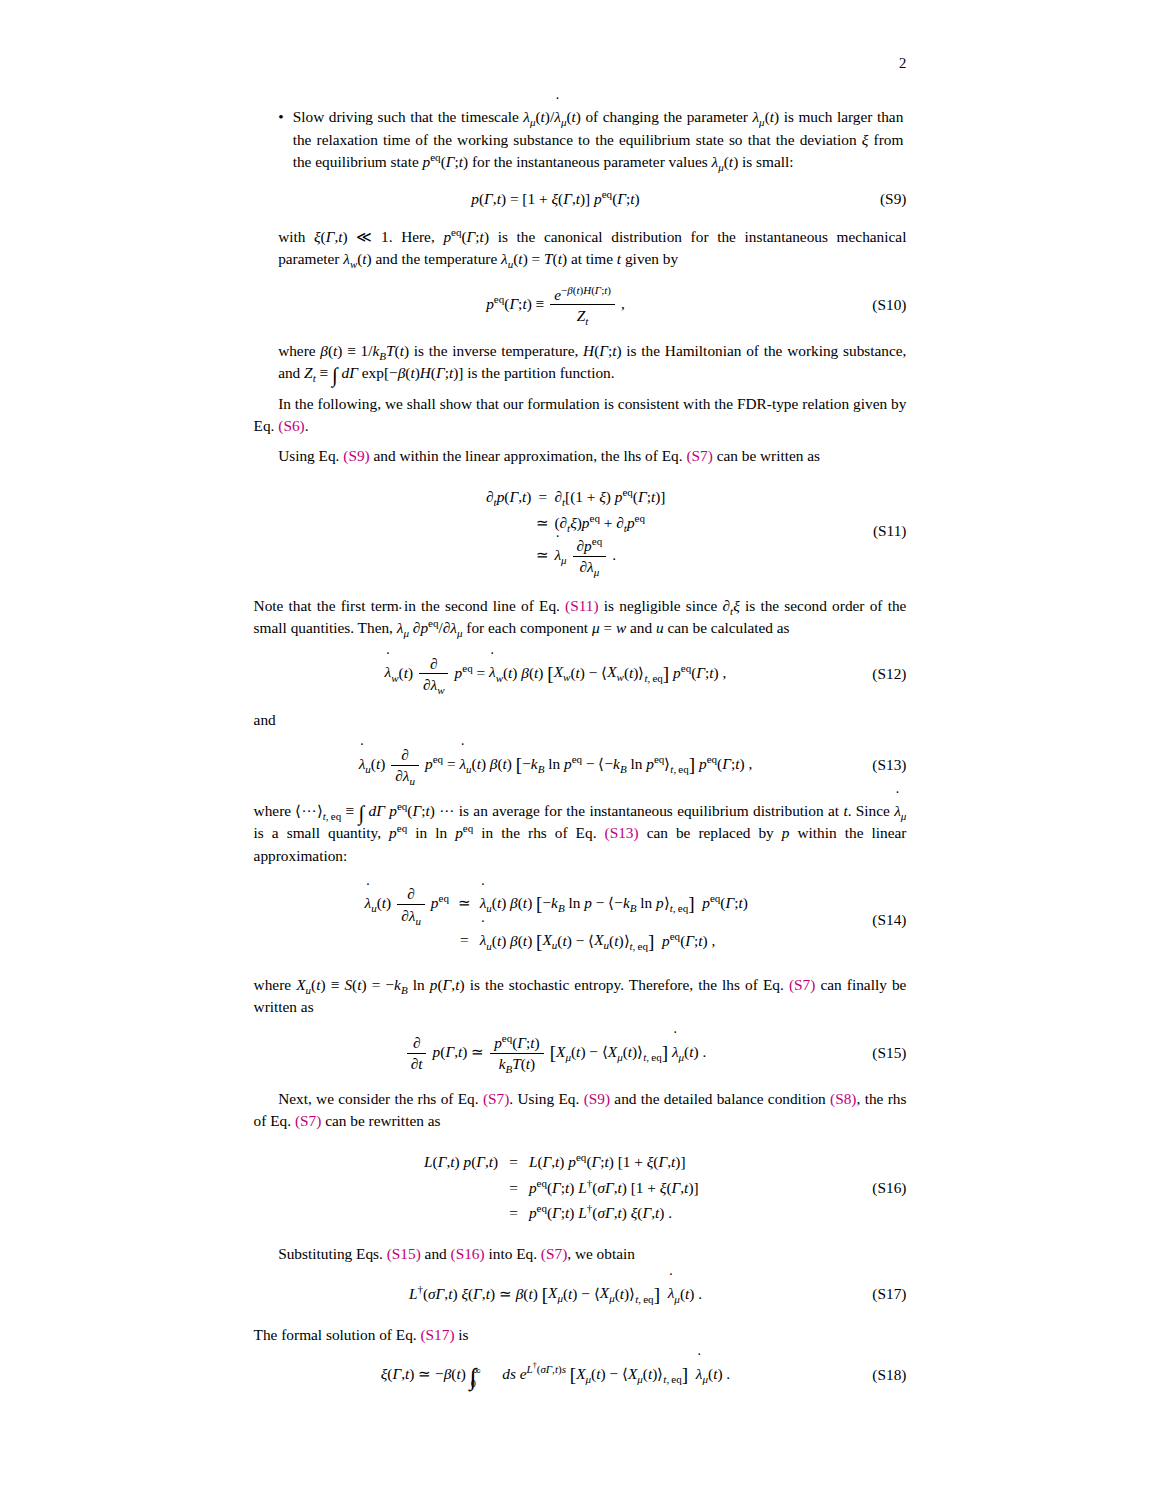2
•
Slow driving such that the timescale λμ(t)/λμ(t) of changing the parameter λμ(t) is much larger than the relaxation time of the working substance to the equilibrium state so that the deviation ξ from the equilibrium state peq(Γ;t) for the instantaneous parameter values λμ(t) is small:
p(Γ,t) = [1 + ξ(Γ,t)] peq(Γ;t)
(S9)
with ξ(Γ,t) ≪ 1. Here, peq(Γ;t) is the canonical distribution for the instantaneous mechanical parameter λw(t) and the temperature λu(t) = T(t) at time t given by
peq(Γ;t) ≡ e−β(t)H(Γ;t) Zt ,
(S10)
where β(t) ≡ 1/kBT(t) is the inverse temperature, H(Γ;t) is the Hamiltonian of the working substance, and Zt ≡ ∫ dΓ exp[−β(t)H(Γ;t)] is the partition function.
In the following, we shall show that our formulation is consistent with the FDR-type relation given by Eq. (S6).
Using Eq. (S9) and within the linear approximation, the lhs of Eq. (S7) can be written as
∂tp(Γ,t)=∂t[(1 + ξ) peq(Γ;t)] ≃(∂tξ)peq + ∂tpeq ≃λμ ∂peq ∂λμ .
(S11)
Note that the first term in the second line of Eq. (S11) is negligible since ∂tξ is the second order of the small quantities. Then, λμ ∂peq/∂λμ for each component μ = w and u can be calculated as
λw(t) ∂ ∂λw peq = λw(t) β(t) [Xw(t) − ⟨Xw(t)⟩t, eq] peq(Γ;t) ,
(S12)
and
λu(t) ∂ ∂λu peq = λu(t) β(t) [−kB ln peq − ⟨−kB ln peq⟩t, eq] peq(Γ;t) ,
(S13)
where ⟨···⟩t, eq ≡ ∫ dΓ peq(Γ;t) ··· is an average for the instantaneous equilibrium distribution at t. Since λμ is a small quantity, peq in ln peq in the rhs of Eq. (S13) can be replaced by p within the linear approximation:
λu(t) ∂ ∂λu peq ≃ λu(t) β(t) [−kB ln p − ⟨−kB ln p⟩t, eq] peq(Γ;t) = λu(t) β(t) [Xu(t) − ⟨Xu(t)⟩t, eq] peq(Γ;t) ,
(S14)
where Xu(t) ≡ S(t) = −kB ln p(Γ,t) is the stochastic entropy. Therefore, the lhs of Eq. (S7) can finally be written as
∂ ∂t p(Γ,t) ≃ peq(Γ;t) kBT(t) [Xμ(t) − ⟨Xμ(t)⟩t, eq] λμ(t) .
(S15)
Next, we consider the rhs of Eq. (S7). Using Eq. (S9) and the detailed balance condition (S8), the rhs of Eq. (S7) can be rewritten as
L(Γ,t) p(Γ,t) = L(Γ,t) peq(Γ;t) [1 + ξ(Γ,t)] = peq(Γ;t) L†(σΓ,t) [1 + ξ(Γ,t)] = peq(Γ;t) L†(σΓ,t) ξ(Γ,t) .
(S16)
Substituting Eqs. (S15) and (S16) into Eq. (S7), we obtain
L†(σΓ,t) ξ(Γ,t) ≃ β(t) [Xμ(t) − ⟨Xμ(t)⟩t, eq] λμ(t) .
(S17)
The formal solution of Eq. (S17) is
ξ(Γ,t) ≃ −β(t) ∫∞0 ds eL†(σΓ,t)s [Xμ(t) − ⟨Xμ(t)⟩t, eq] λμ(t) .
(S18)